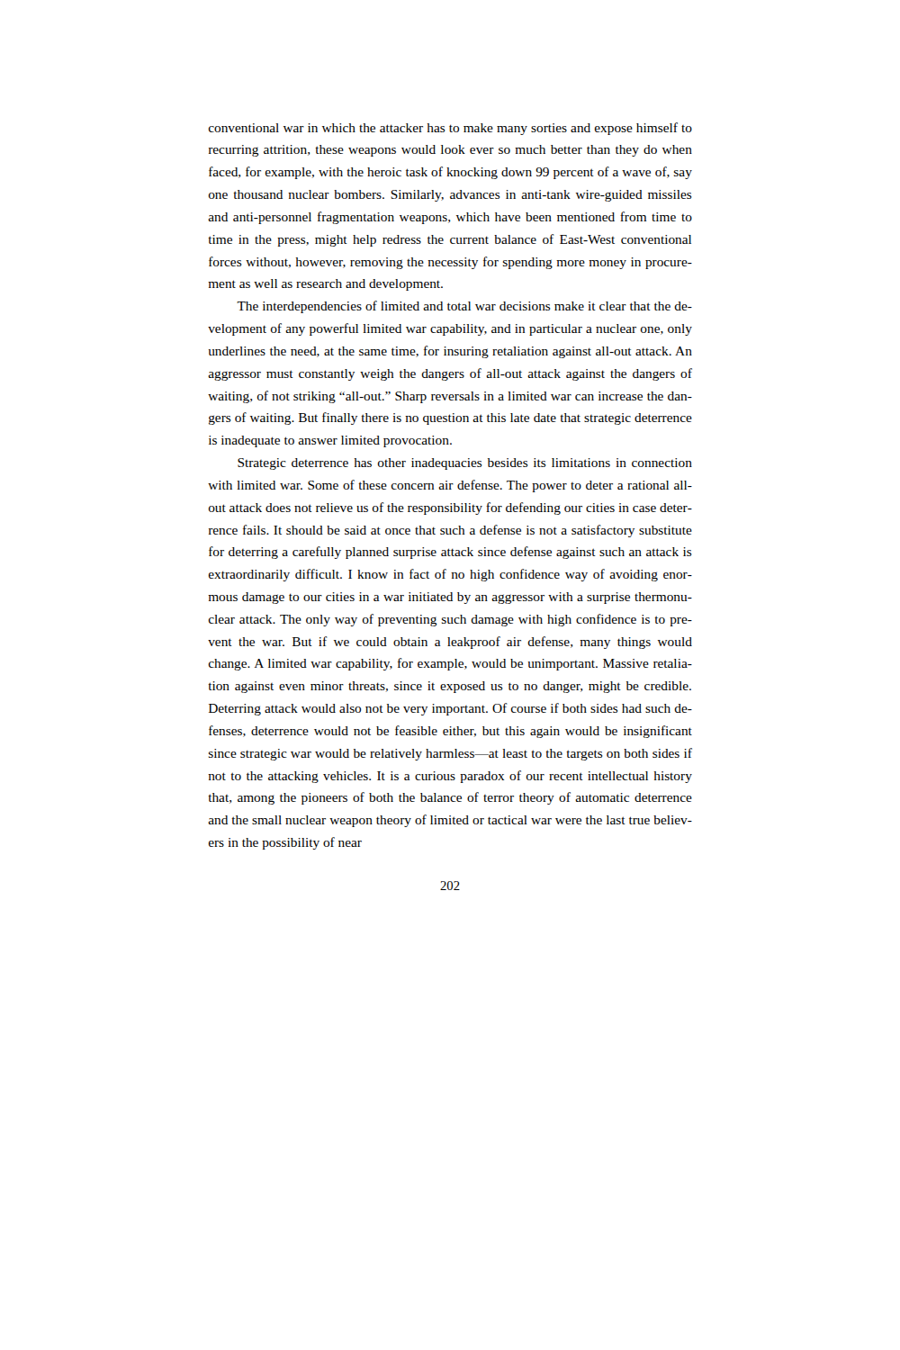conventional war in which the attacker has to make many sorties and expose himself to recurring attrition, these weapons would look ever so much better than they do when faced, for example, with the heroic task of knocking down 99 percent of a wave of, say one thousand nuclear bombers. Similarly, advances in anti-tank wire-guided missiles and anti-personnel fragmentation weapons, which have been mentioned from time to time in the press, might help redress the current balance of East-West conventional forces without, however, removing the necessity for spending more money in procurement as well as research and development.
The interdependencies of limited and total war decisions make it clear that the development of any powerful limited war capability, and in particular a nuclear one, only underlines the need, at the same time, for insuring retaliation against all-out attack. An aggressor must constantly weigh the dangers of all-out attack against the dangers of waiting, of not striking “all-out.” Sharp reversals in a limited war can increase the dangers of waiting. But finally there is no question at this late date that strategic deterrence is inadequate to answer limited provocation.
Strategic deterrence has other inadequacies besides its limitations in connection with limited war. Some of these concern air defense. The power to deter a rational all-out attack does not relieve us of the responsibility for defending our cities in case deterrence fails. It should be said at once that such a defense is not a satisfactory substitute for deterring a carefully planned surprise attack since defense against such an attack is extraordinarily difficult. I know in fact of no high confidence way of avoiding enormous damage to our cities in a war initiated by an aggressor with a surprise thermonuclear attack. The only way of preventing such damage with high confidence is to prevent the war. But if we could obtain a leakproof air defense, many things would change. A limited war capability, for example, would be unimportant. Massive retaliation against even minor threats, since it exposed us to no danger, might be credible. Deterring attack would also not be very important. Of course if both sides had such defenses, deterrence would not be feasible either, but this again would be insignificant since strategic war would be relatively harmless—at least to the targets on both sides if not to the attacking vehicles. It is a curious paradox of our recent intellectual history that, among the pioneers of both the balance of terror theory of automatic deterrence and the small nuclear weapon theory of limited or tactical war were the last true believers in the possibility of near
202